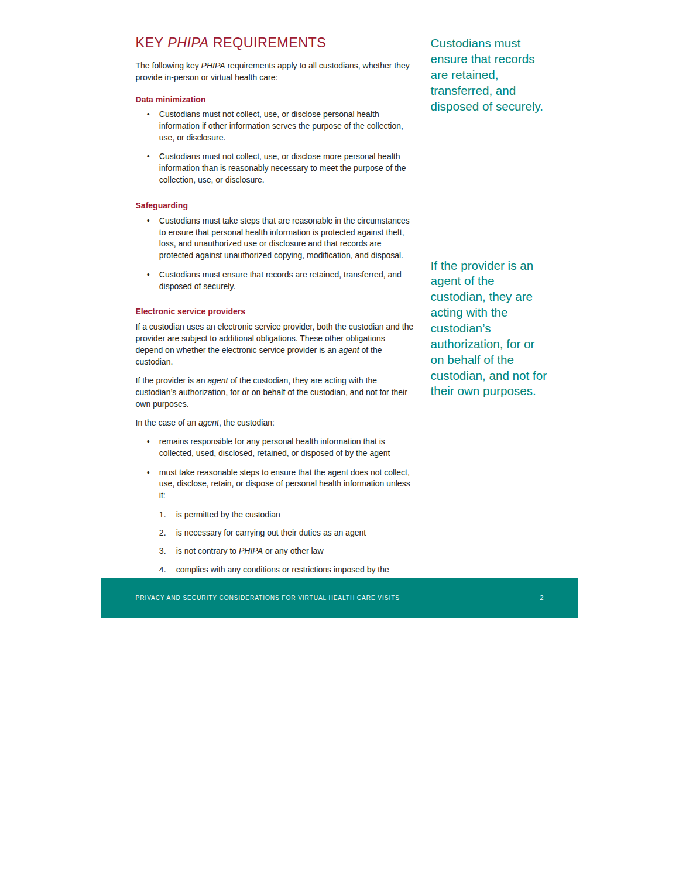Key PHIPA Requirements
The following key PHIPA requirements apply to all custodians, whether they provide in-person or virtual health care:
Data minimization
Custodians must not collect, use, or disclose personal health information if other information serves the purpose of the collection, use, or disclosure.
Custodians must not collect, use, or disclose more personal health information than is reasonably necessary to meet the purpose of the collection, use, or disclosure.
Safeguarding
Custodians must take steps that are reasonable in the circumstances to ensure that personal health information is protected against theft, loss, and unauthorized use or disclosure and that records are protected against unauthorized copying, modification, and disposal.
Custodians must ensure that records are retained, transferred, and disposed of securely.
Electronic service providers
If a custodian uses an electronic service provider, both the custodian and the provider are subject to additional obligations. These other obligations depend on whether the electronic service provider is an agent of the custodian.
If the provider is an agent of the custodian, they are acting with the custodian’s authorization, for or on behalf of the custodian, and not for their own purposes.
In the case of an agent, the custodian:
remains responsible for any personal health information that is collected, used, disclosed, retained, or disposed of by the agent
must take reasonable steps to ensure that the agent does not collect, use, disclose, retain, or dispose of personal health information unless it:
is permitted by the custodian
is necessary for carrying out their duties as an agent
is not contrary to PHIPA or any other law
complies with any conditions or restrictions imposed by the custodian
Custodians must ensure that records are retained, transferred, and disposed of securely.
If the provider is an agent of the custodian, they are acting with the custodian’s authorization, for or on behalf of the custodian, and not for their own purposes.
Privacy and Security Considerations for Virtual Health Care Visits 2